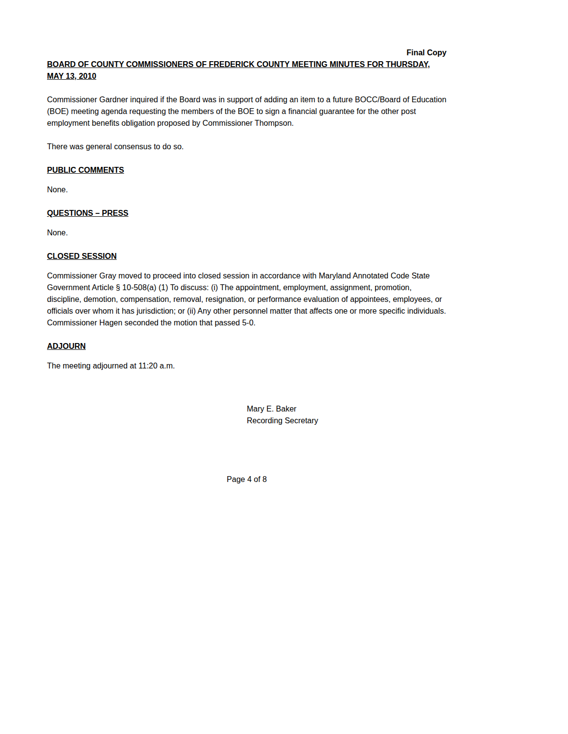Final Copy
BOARD OF COUNTY COMMISSIONERS OF FREDERICK COUNTY MEETING MINUTES FOR THURSDAY, MAY 13, 2010
Commissioner Gardner inquired if the Board was in support of adding an item to a future BOCC/Board of Education (BOE) meeting agenda requesting the members of the BOE to sign a financial guarantee for the other post employment benefits obligation proposed by Commissioner Thompson.
There was general consensus to do so.
PUBLIC COMMENTS
None.
QUESTIONS – PRESS
None.
CLOSED SESSION
Commissioner Gray moved to proceed into closed session in accordance with Maryland Annotated Code State Government Article § 10-508(a) (1) To discuss: (i) The appointment, employment, assignment, promotion, discipline, demotion, compensation, removal, resignation, or performance evaluation of appointees, employees, or officials over whom it has jurisdiction; or (ii) Any other personnel matter that affects one or more specific individuals. Commissioner Hagen seconded the motion that passed 5-0.
ADJOURN
The meeting adjourned at 11:20 a.m.
Mary E. Baker
Recording Secretary
Page 4 of 8